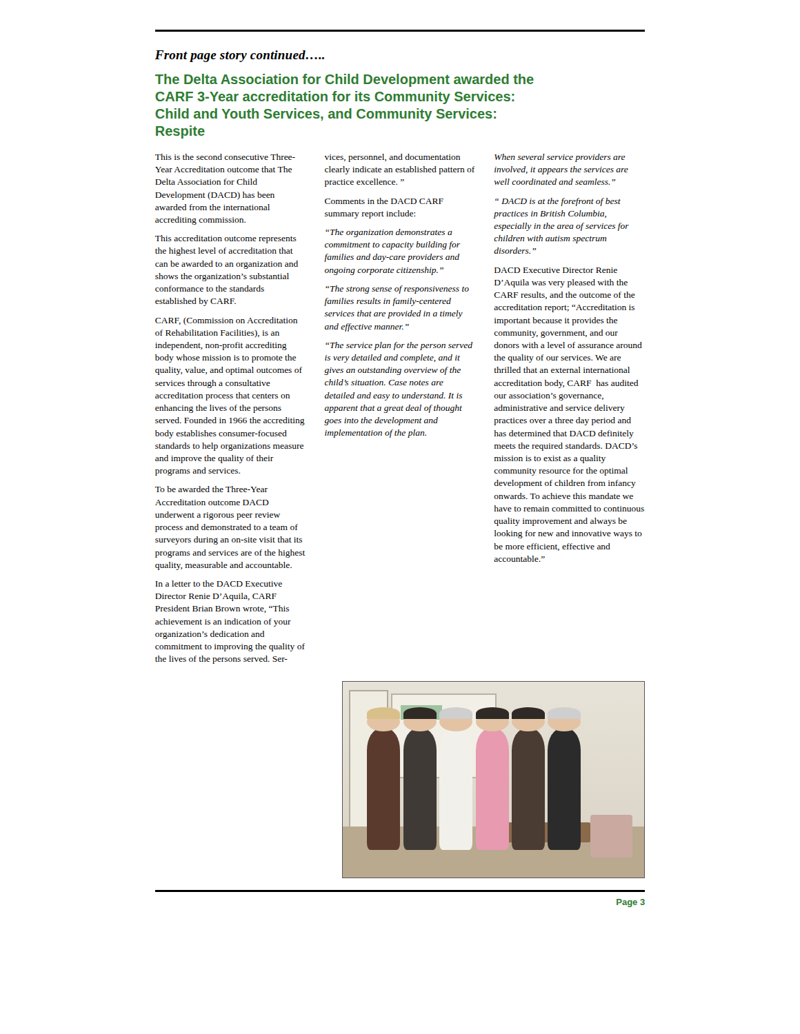Front page story continued…..
The Delta Association for Child Development awarded the CARF 3-Year accreditation for its Community Services: Child and Youth Services, and Community Services: Respite
This is the second consecutive Three-Year Accreditation outcome that The Delta Association for Child Development (DACD) has been awarded from the international accrediting commission.
This accreditation outcome represents the highest level of accreditation that can be awarded to an organization and shows the organization’s substantial conformance to the standards established by CARF.
CARF, (Commission on Accreditation of Rehabilitation Facilities), is an independent, non-profit accrediting body whose mission is to promote the quality, value, and optimal outcomes of services through a consultative accreditation process that centers on enhancing the lives of the persons served. Founded in 1966 the accrediting body establishes consumer-focused standards to help organizations measure and improve the quality of their programs and services.
To be awarded the Three-Year Accreditation outcome DACD underwent a rigorous peer review process and demonstrated to a team of surveyors during an on-site visit that its programs and services are of the highest quality, measurable and accountable.
In a letter to the DACD Executive Director Renie D’Aquila, CARF President Brian Brown wrote, “This achievement is an indication of your organization’s dedication and commitment to improving the quality of the lives of the persons served. Ser-
vices, personnel, and documentation clearly indicate an established pattern of practice excellence. ”
Comments in the DACD CARF summary report include:
“The organization demonstrates a commitment to capacity building for families and day-care providers and ongoing corporate citizenship.”
“The strong sense of responsiveness to families results in family-centered services that are provided in a timely and effective manner.”
“The service plan for the person served is very detailed and complete, and it gives an outstanding overview of the child’s situation. Case notes are detailed and easy to understand. It is apparent that a great deal of thought goes into the development and implementation of the plan.
When several service providers are involved, it appears the services are well coordinated and seamless.”
“ DACD is at the forefront of best practices in British Columbia, especially in the area of services for children with autism spectrum disorders.”
DACD Executive Director Renie D’Aquila was very pleased with the CARF results, and the outcome of the accreditation report; “Accreditation is important because it provides the community, government, and our donors with a level of assurance around the quality of our services. We are thrilled that an external international accreditation body, CARF has audited our association’s governance, administrative and service delivery practices over a three day period and has determined that DACD definitely meets the required standards. DACD’s mission is to exist as a quality community resource for the optimal development of children from infancy onwards. To achieve this mandate we have to remain committed to continuous quality improvement and always be looking for new and innovative ways to be more efficient, effective and accountable.”
Page 3